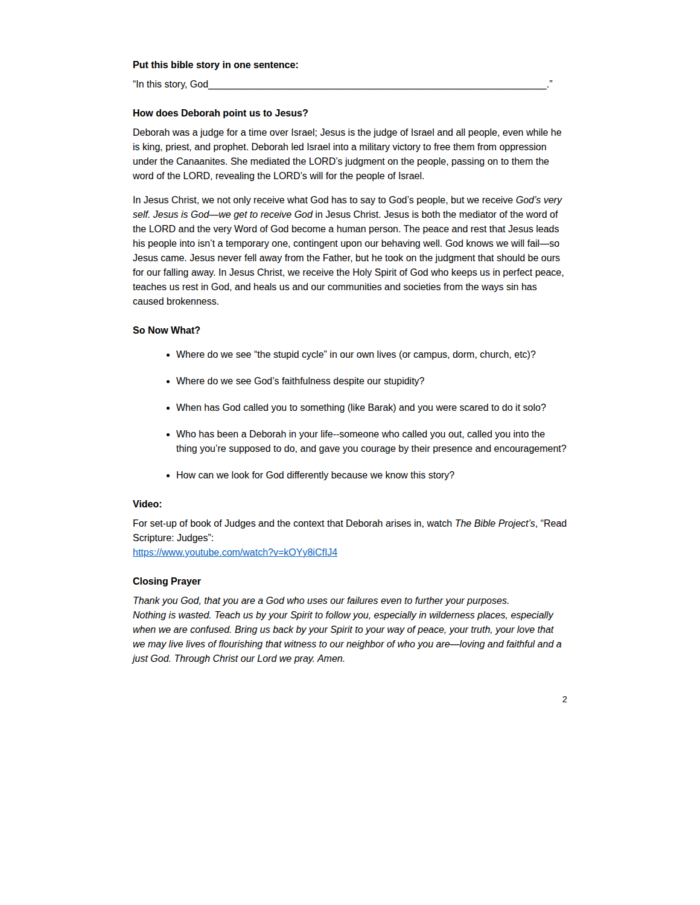Put this bible story in one sentence:
“In this story, God_______________________________________________________________.”
How does Deborah point us to Jesus?
Deborah was a judge for a time over Israel; Jesus is the judge of Israel and all people, even while he is king, priest, and prophet. Deborah led Israel into a military victory to free them from oppression under the Canaanites. She mediated the LORD’s judgment on the people, passing on to them the word of the LORD, revealing the LORD’s will for the people of Israel.
In Jesus Christ, we not only receive what God has to say to God’s people, but we receive God’s very self. Jesus is God—we get to receive God in Jesus Christ. Jesus is both the mediator of the word of the LORD and the very Word of God become a human person. The peace and rest that Jesus leads his people into isn’t a temporary one, contingent upon our behaving well. God knows we will fail—so Jesus came. Jesus never fell away from the Father, but he took on the judgment that should be ours for our falling away. In Jesus Christ, we receive the Holy Spirit of God who keeps us in perfect peace, teaches us rest in God, and heals us and our communities and societies from the ways sin has caused brokenness.
So Now What?
Where do we see “the stupid cycle” in our own lives (or campus, dorm, church, etc)?
Where do we see God’s faithfulness despite our stupidity?
When has God called you to something (like Barak) and you were scared to do it solo?
Who has been a Deborah in your life--someone who called you out, called you into the thing you’re supposed to do, and gave you courage by their presence and encouragement?
How can we look for God differently because we know this story?
Video:
For set-up of book of Judges and the context that Deborah arises in, watch The Bible Project’s, “Read Scripture: Judges”:
https://www.youtube.com/watch?v=kOYy8iCfIJ4
Closing Prayer
Thank you God, that you are a God who uses our failures even to further your purposes.
Nothing is wasted. Teach us by your Spirit to follow you, especially in wilderness places, especially when we are confused. Bring us back by your Spirit to your way of peace, your truth, your love that we may live lives of flourishing that witness to our neighbor of who you are—loving and faithful and a just God. Through Christ our Lord we pray. Amen.
2